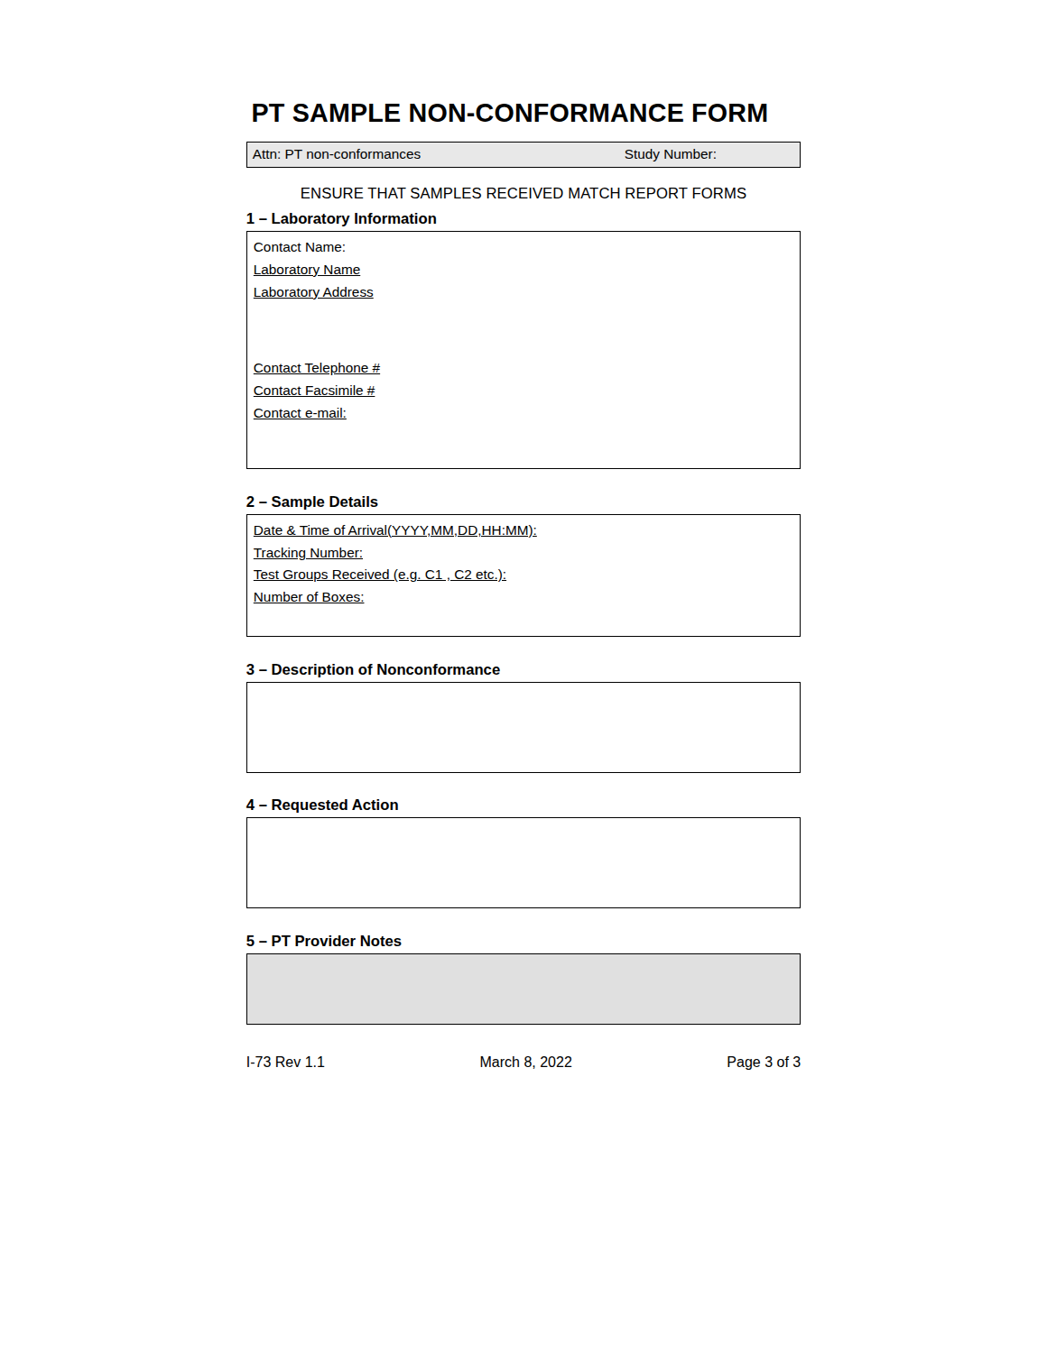PT SAMPLE NON-CONFORMANCE FORM
Attn: PT non-conformances Study Number:
ENSURE THAT SAMPLES RECEIVED MATCH REPORT FORMS
1 – Laboratory Information
Contact Name:
Laboratory Name
Laboratory Address
Contact Telephone #
Contact Facsimile #
Contact e-mail:
2 – Sample Details
Date & Time of Arrival(YYYY,MM,DD,HH:MM):
Tracking Number:
Test Groups Received (e.g. C1 , C2 etc.):
Number of Boxes:
3 – Description of Nonconformance
4 – Requested Action
5 – PT Provider Notes
I-73 Rev 1.1
March 8, 2022
Page 3 of 3